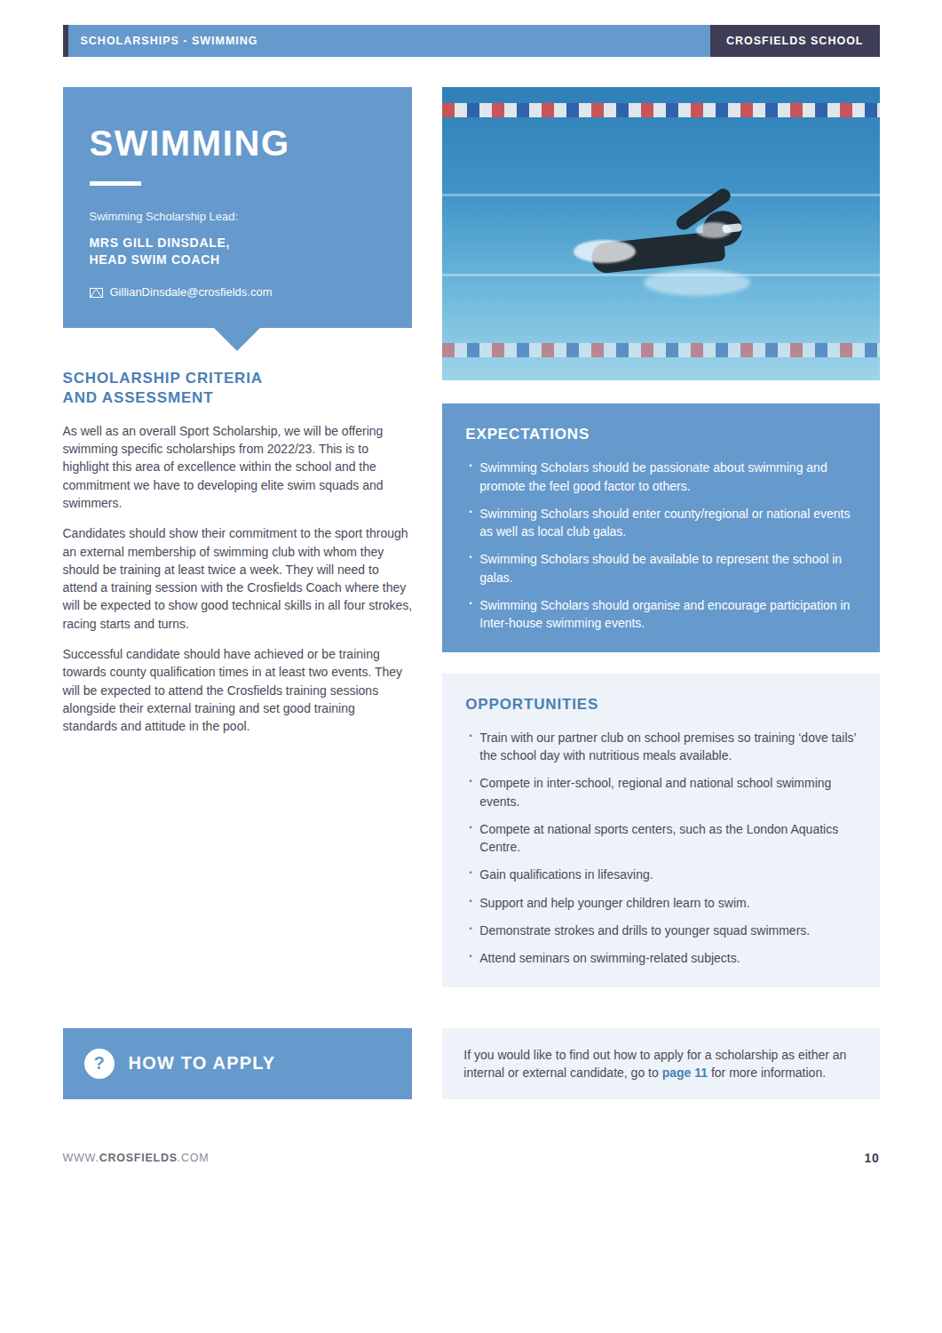Scholarships - Swimming
Crosfields School
SWIMMING
Swimming Scholarship Lead:
MRS GILL DINSDALE,
HEAD SWIM COACH
GillianDinsdale@crosfields.com
Scholarship Criteria
and Assessment
As well as an overall Sport Scholarship, we will be offering swimming specific scholarships from 2022/23. This is to highlight this area of excellence within the school and the commitment we have to developing elite swim squads and swimmers.
Candidates should show their commitment to the sport through an external membership of swimming club with whom they should be training at least twice a week. They will need to attend a training session with the Crosfields Coach where they will be expected to show good technical skills in all four strokes, racing starts and turns.
Successful candidate should have achieved or be training towards county qualification times in at least two events. They will be expected to attend the Crosfields training sessions alongside their external training and set good training standards and attitude in the pool.
Expectations
Swimming Scholars should be passionate about swimming and promote the feel good factor to others.
Swimming Scholars should enter county/regional or national events as well as local club galas.
Swimming Scholars should be available to represent the school in galas.
Swimming Scholars should organise and encourage participation in Inter-house swimming events.
Opportunities
Train with our partner club on school premises so training ‘dove tails’ the school day with nutritious meals available.
Compete in inter-school, regional and national school swimming events.
Compete at national sports centers, such as the London Aquatics Centre.
Gain qualifications in lifesaving.
Support and help younger children learn to swim.
Demonstrate strokes and drills to younger squad swimmers.
Attend seminars on swimming-related subjects.
?
How to Apply
If you would like to find out how to apply for a scholarship as either an internal or external candidate, go to page 11 for more information.
WWW.CROSFIELDS.COM
10